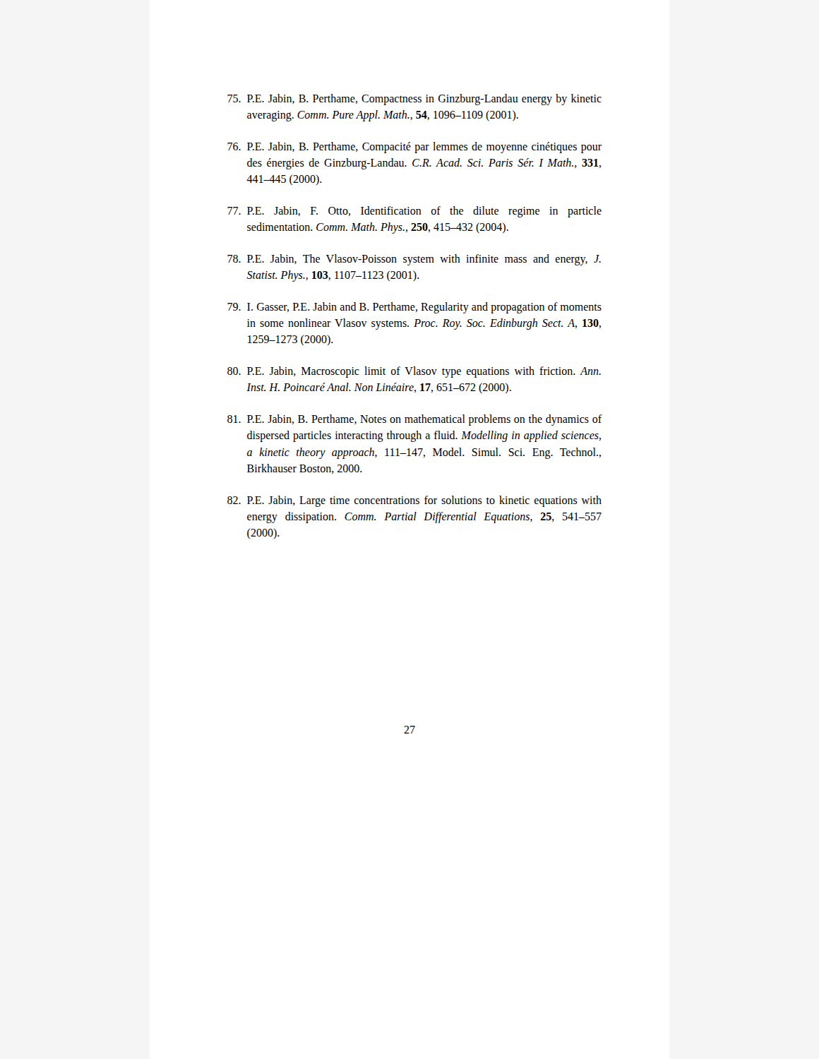75. P.E. Jabin, B. Perthame, Compactness in Ginzburg-Landau energy by kinetic averaging. Comm. Pure Appl. Math., 54, 1096–1109 (2001).
76. P.E. Jabin, B. Perthame, Compacité par lemmes de moyenne cinétiques pour des énergies de Ginzburg-Landau. C.R. Acad. Sci. Paris Sér. I Math., 331, 441–445 (2000).
77. P.E. Jabin, F. Otto, Identification of the dilute regime in particle sedimentation. Comm. Math. Phys., 250, 415–432 (2004).
78. P.E. Jabin, The Vlasov-Poisson system with infinite mass and energy, J. Statist. Phys., 103, 1107–1123 (2001).
79. I. Gasser, P.E. Jabin and B. Perthame, Regularity and propagation of moments in some nonlinear Vlasov systems. Proc. Roy. Soc. Edinburgh Sect. A, 130, 1259–1273 (2000).
80. P.E. Jabin, Macroscopic limit of Vlasov type equations with friction. Ann. Inst. H. Poincaré Anal. Non Linéaire, 17, 651–672 (2000).
81. P.E. Jabin, B. Perthame, Notes on mathematical problems on the dynamics of dispersed particles interacting through a fluid. Modelling in applied sciences, a kinetic theory approach, 111–147, Model. Simul. Sci. Eng. Technol., Birkhauser Boston, 2000.
82. P.E. Jabin, Large time concentrations for solutions to kinetic equations with energy dissipation. Comm. Partial Differential Equations, 25, 541–557 (2000).
27